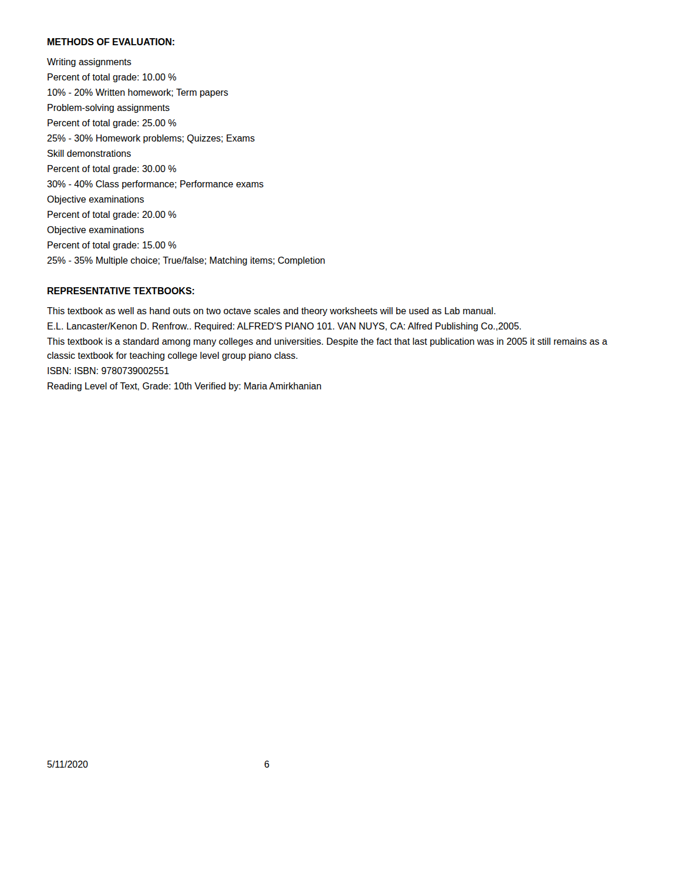Methods of Evaluation:
Writing assignments
Percent of total grade: 10.00 %
10% - 20% Written homework; Term papers
Problem-solving assignments
Percent of total grade: 25.00 %
25% - 30% Homework problems; Quizzes; Exams
Skill demonstrations
Percent of total grade: 30.00 %
30% - 40% Class performance; Performance exams
Objective examinations
Percent of total grade: 20.00 %
Objective examinations
Percent of total grade: 15.00 %
25% - 35% Multiple choice; True/false; Matching items; Completion
Representative Textbooks:
This textbook as well as hand outs on two octave scales and theory worksheets will be used as Lab manual.
E.L. Lancaster/Kenon D. Renfrow.. Required: ALFRED'S PIANO 101. VAN NUYS, CA: Alfred Publishing Co.,2005.
This textbook is a standard among many colleges and universities. Despite the fact that last publication was in 2005 it still remains as a classic textbook for teaching college level group piano class.
ISBN: ISBN: 9780739002551
Reading Level of Text, Grade: 10th Verified by: Maria Amirkhanian
5/11/2020 6